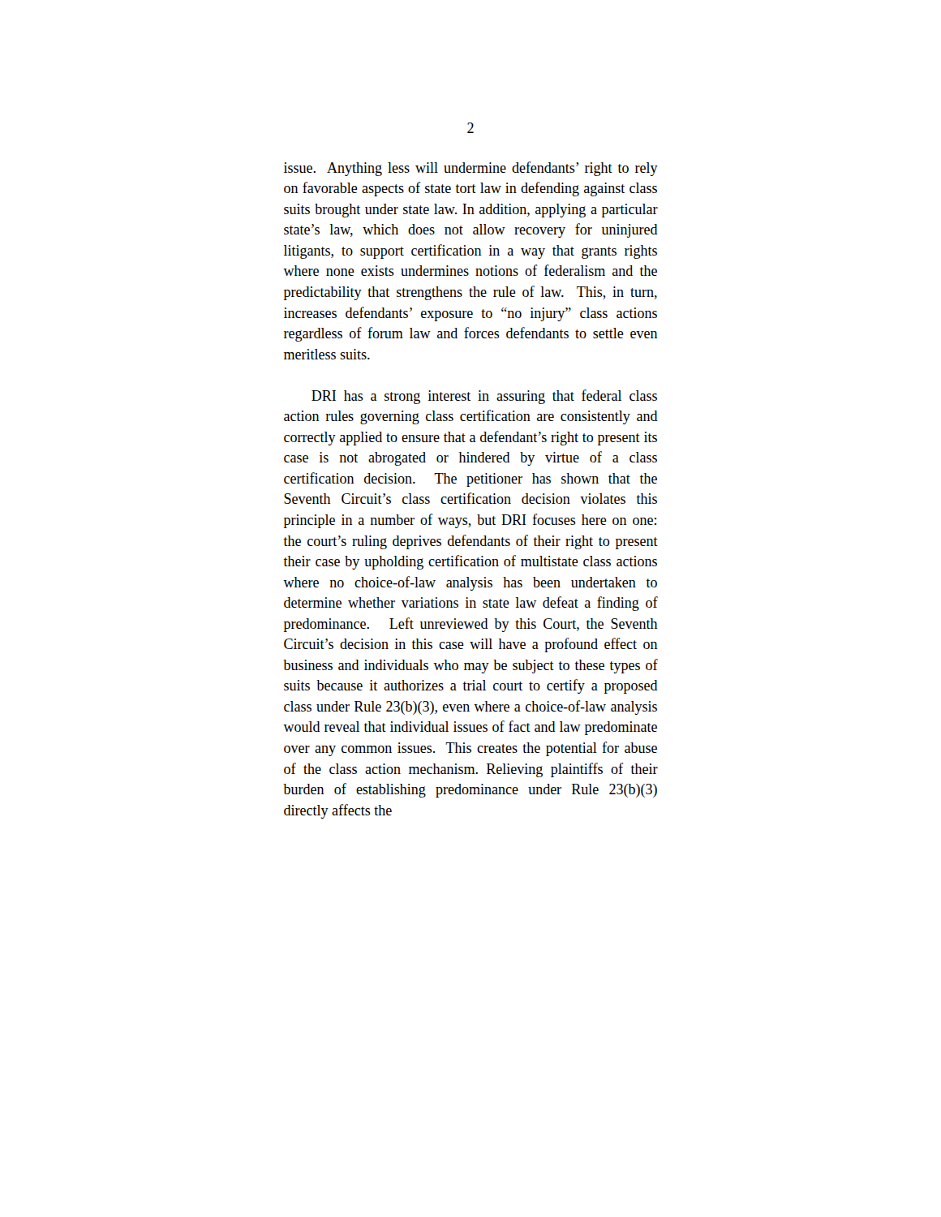2
issue. Anything less will undermine defendants’ right to rely on favorable aspects of state tort law in defending against class suits brought under state law. In addition, applying a particular state’s law, which does not allow recovery for uninjured litigants, to support certification in a way that grants rights where none exists undermines notions of federalism and the predictability that strengthens the rule of law. This, in turn, increases defendants’ exposure to “no injury” class actions regardless of forum law and forces defendants to settle even meritless suits.
DRI has a strong interest in assuring that federal class action rules governing class certification are consistently and correctly applied to ensure that a defendant’s right to present its case is not abrogated or hindered by virtue of a class certification decision. The petitioner has shown that the Seventh Circuit’s class certification decision violates this principle in a number of ways, but DRI focuses here on one: the court’s ruling deprives defendants of their right to present their case by upholding certification of multistate class actions where no choice-of-law analysis has been undertaken to determine whether variations in state law defeat a finding of predominance. Left unreviewed by this Court, the Seventh Circuit’s decision in this case will have a profound effect on business and individuals who may be subject to these types of suits because it authorizes a trial court to certify a proposed class under Rule 23(b)(3), even where a choice-of-law analysis would reveal that individual issues of fact and law predominate over any common issues. This creates the potential for abuse of the class action mechanism. Relieving plaintiffs of their burden of establishing predominance under Rule 23(b)(3) directly affects the